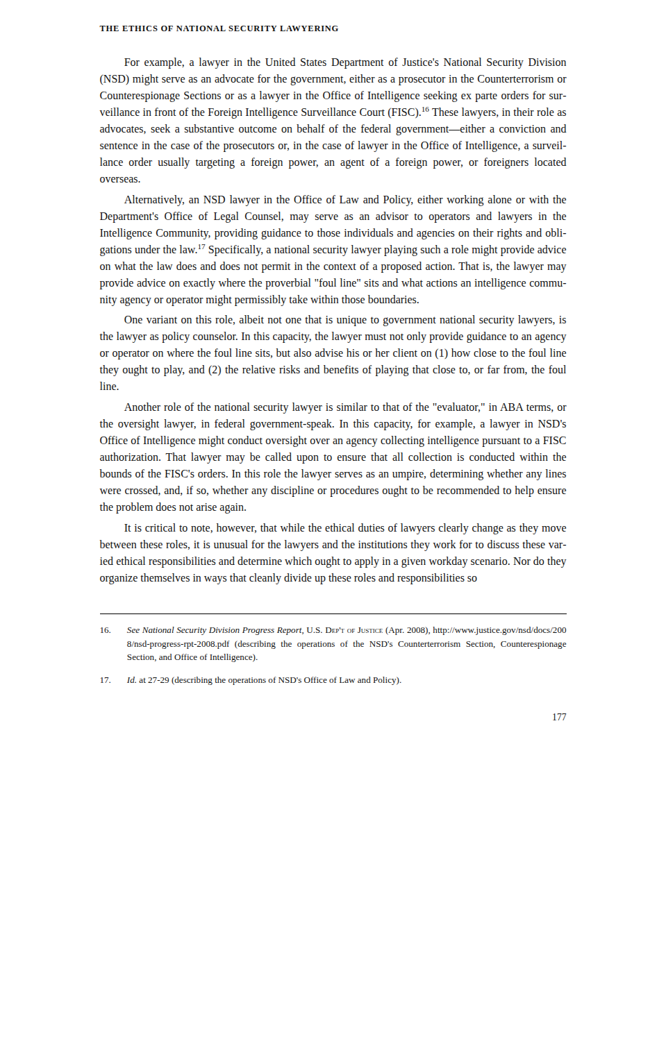The Ethics of National Security Lawyering
For example, a lawyer in the United States Department of Justice's National Security Division (NSD) might serve as an advocate for the government, either as a prosecutor in the Counterterrorism or Counterespionage Sections or as a lawyer in the Office of Intelligence seeking ex parte orders for surveillance in front of the Foreign Intelligence Surveillance Court (FISC).16 These lawyers, in their role as advocates, seek a substantive outcome on behalf of the federal government—either a conviction and sentence in the case of the prosecutors or, in the case of lawyer in the Office of Intelligence, a surveillance order usually targeting a foreign power, an agent of a foreign power, or foreigners located overseas.
Alternatively, an NSD lawyer in the Office of Law and Policy, either working alone or with the Department's Office of Legal Counsel, may serve as an advisor to operators and lawyers in the Intelligence Community, providing guidance to those individuals and agencies on their rights and obligations under the law.17 Specifically, a national security lawyer playing such a role might provide advice on what the law does and does not permit in the context of a proposed action. That is, the lawyer may provide advice on exactly where the proverbial "foul line" sits and what actions an intelligence community agency or operator might permissibly take within those boundaries.
One variant on this role, albeit not one that is unique to government national security lawyers, is the lawyer as policy counselor. In this capacity, the lawyer must not only provide guidance to an agency or operator on where the foul line sits, but also advise his or her client on (1) how close to the foul line they ought to play, and (2) the relative risks and benefits of playing that close to, or far from, the foul line.
Another role of the national security lawyer is similar to that of the "evaluator," in ABA terms, or the oversight lawyer, in federal government-speak. In this capacity, for example, a lawyer in NSD's Office of Intelligence might conduct oversight over an agency collecting intelligence pursuant to a FISC authorization. That lawyer may be called upon to ensure that all collection is conducted within the bounds of the FISC's orders. In this role the lawyer serves as an umpire, determining whether any lines were crossed, and, if so, whether any discipline or procedures ought to be recommended to help ensure the problem does not arise again.
It is critical to note, however, that while the ethical duties of lawyers clearly change as they move between these roles, it is unusual for the lawyers and the institutions they work for to discuss these varied ethical responsibilities and determine which ought to apply in a given workday scenario. Nor do they organize themselves in ways that cleanly divide up these roles and responsibilities so
16. See National Security Division Progress Report, U.S. Dep't of Justice (Apr. 2008), http://www.justice.gov/nsd/docs/2008/nsd-progress-rpt-2008.pdf (describing the operations of the NSD's Counterterrorism Section, Counterespionage Section, and Office of Intelligence).
17. Id. at 27-29 (describing the operations of NSD's Office of Law and Policy).
177